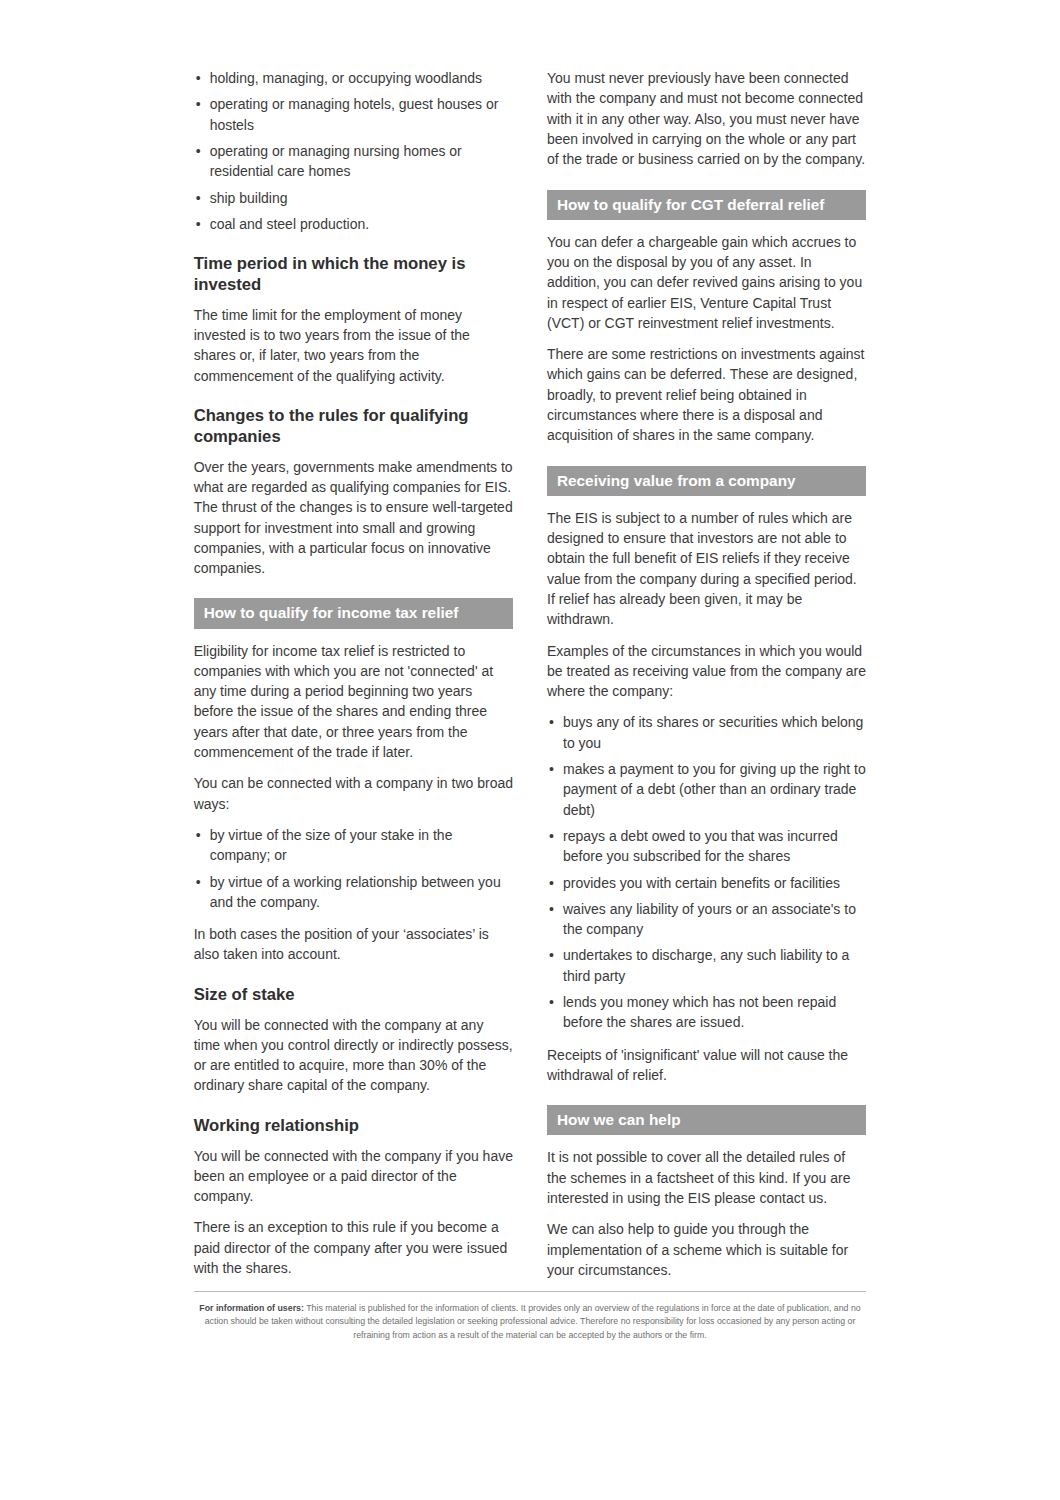holding, managing, or occupying woodlands
operating or managing hotels, guest houses or hostels
operating or managing nursing homes or residential care homes
ship building
coal and steel production.
Time period in which the money is invested
The time limit for the employment of money invested is to two years from the issue of the shares or, if later, two years from the commencement of the qualifying activity.
Changes to the rules for qualifying companies
Over the years, governments make amendments to what are regarded as qualifying companies for EIS. The thrust of the changes is to ensure well-targeted support for investment into small and growing companies, with a particular focus on innovative companies.
How to qualify for income tax relief
Eligibility for income tax relief is restricted to companies with which you are not 'connected' at any time during a period beginning two years before the issue of the shares and ending three years after that date, or three years from the commencement of the trade if later.
You can be connected with a company in two broad ways:
by virtue of the size of your stake in the company; or
by virtue of a working relationship between you and the company.
In both cases the position of your ‘associates’ is also taken into account.
Size of stake
You will be connected with the company at any time when you control directly or indirectly possess, or are entitled to acquire, more than 30% of the ordinary share capital of the company.
Working relationship
You will be connected with the company if you have been an employee or a paid director of the company.
There is an exception to this rule if you become a paid director of the company after you were issued with the shares.
You must never previously have been connected with the company and must not become connected with it in any other way. Also, you must never have been involved in carrying on the whole or any part of the trade or business carried on by the company.
How to qualify for CGT deferral relief
You can defer a chargeable gain which accrues to you on the disposal by you of any asset. In addition, you can defer revived gains arising to you in respect of earlier EIS, Venture Capital Trust (VCT) or CGT reinvestment relief investments.
There are some restrictions on investments against which gains can be deferred. These are designed, broadly, to prevent relief being obtained in circumstances where there is a disposal and acquisition of shares in the same company.
Receiving value from a company
The EIS is subject to a number of rules which are designed to ensure that investors are not able to obtain the full benefit of EIS reliefs if they receive value from the company during a specified period. If relief has already been given, it may be withdrawn.
Examples of the circumstances in which you would be treated as receiving value from the company are where the company:
buys any of its shares or securities which belong to you
makes a payment to you for giving up the right to payment of a debt (other than an ordinary trade debt)
repays a debt owed to you that was incurred before you subscribed for the shares
provides you with certain benefits or facilities
waives any liability of yours or an associate's to the company
undertakes to discharge, any such liability to a third party
lends you money which has not been repaid before the shares are issued.
Receipts of 'insignificant' value will not cause the withdrawal of relief.
How we can help
It is not possible to cover all the detailed rules of the schemes in a factsheet of this kind. If you are interested in using the EIS please contact us.
We can also help to guide you through the implementation of a scheme which is suitable for your circumstances.
For information of users: This material is published for the information of clients. It provides only an overview of the regulations in force at the date of publication, and no action should be taken without consulting the detailed legislation or seeking professional advice. Therefore no responsibility for loss occasioned by any person acting or refraining from action as a result of the material can be accepted by the authors or the firm.